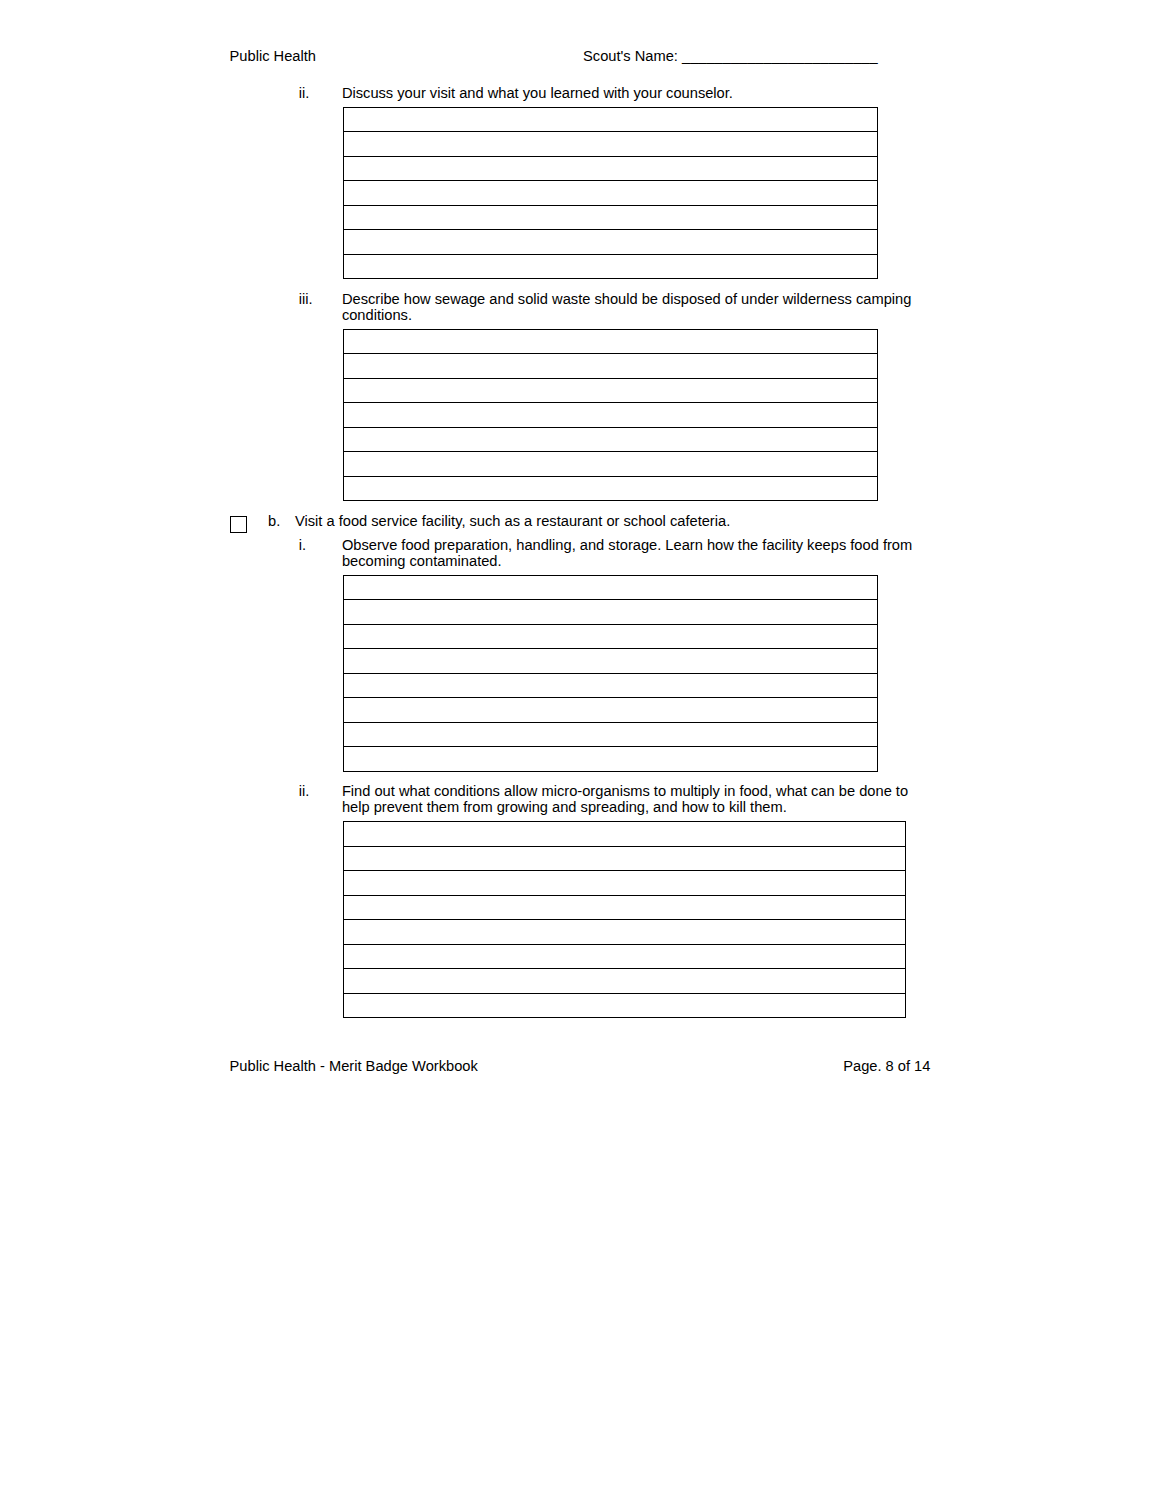Public Health
Scout's Name: ________________________
ii.
Discuss your visit and what you learned with your counselor.
iii.
Describe how sewage and solid waste should be disposed of under wilderness camping conditions.
b.
Visit a food service facility, such as a restaurant or school cafeteria.
i.
Observe food preparation, handling, and storage. Learn how the facility keeps food from becoming contaminated.
ii.
Find out what conditions allow micro-organisms to multiply in food, what can be done to help prevent them from growing and spreading, and how to kill them.
Public Health - Merit Badge Workbook
Page. 8 of 14